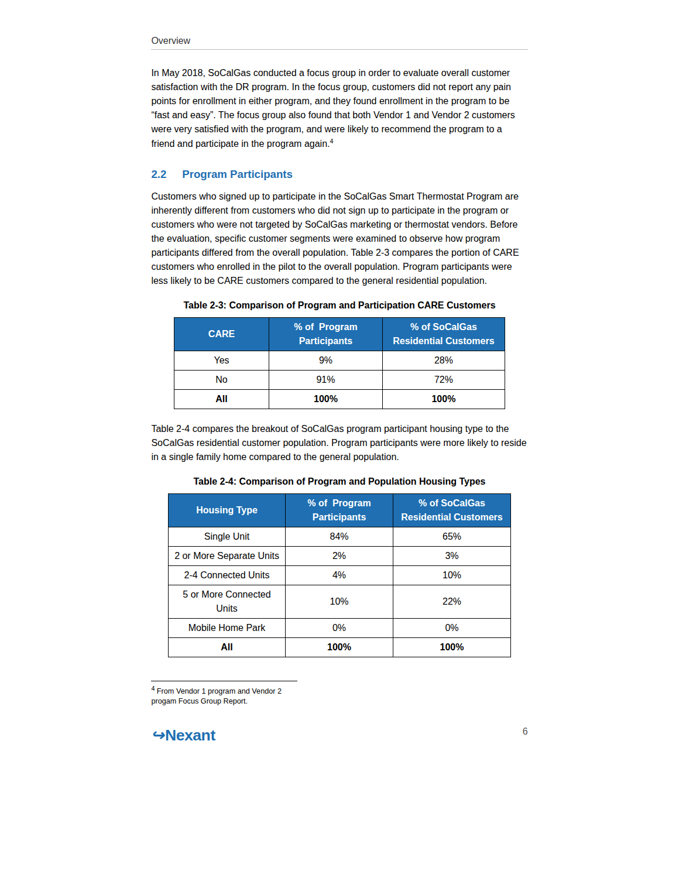Overview
In May 2018, SoCalGas conducted a focus group in order to evaluate overall customer satisfaction with the DR program. In the focus group, customers did not report any pain points for enrollment in either program, and they found enrollment in the program to be “fast and easy”. The focus group also found that both Vendor 1 and Vendor 2 customers were very satisfied with the program, and were likely to recommend the program to a friend and participate in the program again.4
2.2 Program Participants
Customers who signed up to participate in the SoCalGas Smart Thermostat Program are inherently different from customers who did not sign up to participate in the program or customers who were not targeted by SoCalGas marketing or thermostat vendors. Before the evaluation, specific customer segments were examined to observe how program participants differed from the overall population. Table 2-3 compares the portion of CARE customers who enrolled in the pilot to the overall population. Program participants were less likely to be CARE customers compared to the general residential population.
Table 2-3: Comparison of Program and Participation CARE Customers
| CARE | % of Program Participants | % of SoCalGas Residential Customers |
| --- | --- | --- |
| Yes | 9% | 28% |
| No | 91% | 72% |
| All | 100% | 100% |
Table 2-4 compares the breakout of SoCalGas program participant housing type to the SoCalGas residential customer population. Program participants were more likely to reside in a single family home compared to the general population.
Table 2-4: Comparison of Program and Population Housing Types
| Housing Type | % of Program Participants | % of SoCalGas Residential Customers |
| --- | --- | --- |
| Single Unit | 84% | 65% |
| 2 or More Separate Units | 2% | 3% |
| 2-4 Connected Units | 4% | 10% |
| 5 or More Connected Units | 10% | 22% |
| Mobile Home Park | 0% | 0% |
| All | 100% | 100% |
4 From Vendor 1 program and Vendor 2 progam Focus Group Report.
↪Nexant
6